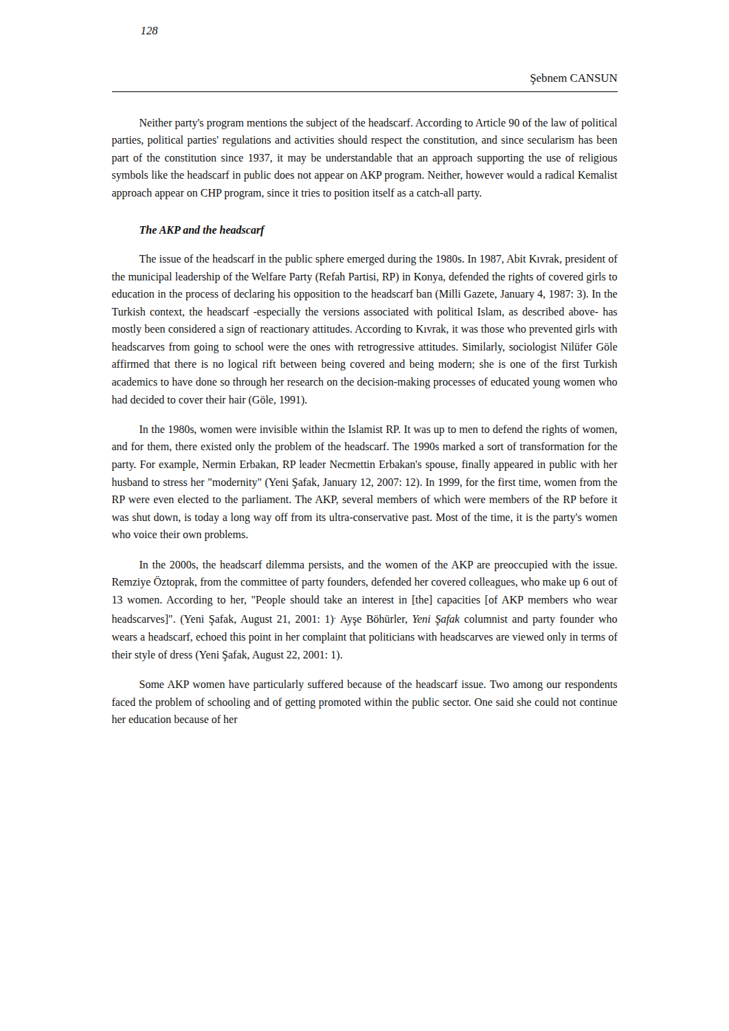128
Şebnem CANSUN
Neither party's program mentions the subject of the headscarf. According to Article 90 of the law of political parties, political parties' regulations and activities should respect the constitution, and since secularism has been part of the constitution since 1937, it may be understandable that an approach supporting the use of religious symbols like the headscarf in public does not appear on AKP program. Neither, however would a radical Kemalist approach appear on CHP program, since it tries to position itself as a catch-all party.
The AKP and the headscarf
The issue of the headscarf in the public sphere emerged during the 1980s. In 1987, Abit Kıvrak, president of the municipal leadership of the Welfare Party (Refah Partisi, RP) in Konya, defended the rights of covered girls to education in the process of declaring his opposition to the headscarf ban (Milli Gazete, January 4, 1987: 3). In the Turkish context, the headscarf -especially the versions associated with political Islam, as described above- has mostly been considered a sign of reactionary attitudes. According to Kıvrak, it was those who prevented girls with headscarves from going to school were the ones with retrogressive attitudes. Similarly, sociologist Nilüfer Göle affirmed that there is no logical rift between being covered and being modern; she is one of the first Turkish academics to have done so through her research on the decision-making processes of educated young women who had decided to cover their hair (Göle, 1991).
In the 1980s, women were invisible within the Islamist RP. It was up to men to defend the rights of women, and for them, there existed only the problem of the headscarf. The 1990s marked a sort of transformation for the party. For example, Nermin Erbakan, RP leader Necmettin Erbakan's spouse, finally appeared in public with her husband to stress her "modernity" (Yeni Şafak, January 12, 2007: 12). In 1999, for the first time, women from the RP were even elected to the parliament. The AKP, several members of which were members of the RP before it was shut down, is today a long way off from its ultra-conservative past. Most of the time, it is the party's women who voice their own problems.
In the 2000s, the headscarf dilemma persists, and the women of the AKP are preoccupied with the issue. Remziye Öztoprak, from the committee of party founders, defended her covered colleagues, who make up 6 out of 13 women. According to her, "People should take an interest in [the] capacities [of AKP members who wear headscarves]". (Yeni Şafak, August 21, 2001: 1). Ayşe Böhürler, Yeni Şafak columnist and party founder who wears a headscarf, echoed this point in her complaint that politicians with headscarves are viewed only in terms of their style of dress (Yeni Şafak, August 22, 2001: 1).
Some AKP women have particularly suffered because of the headscarf issue. Two among our respondents faced the problem of schooling and of getting promoted within the public sector. One said she could not continue her education because of her